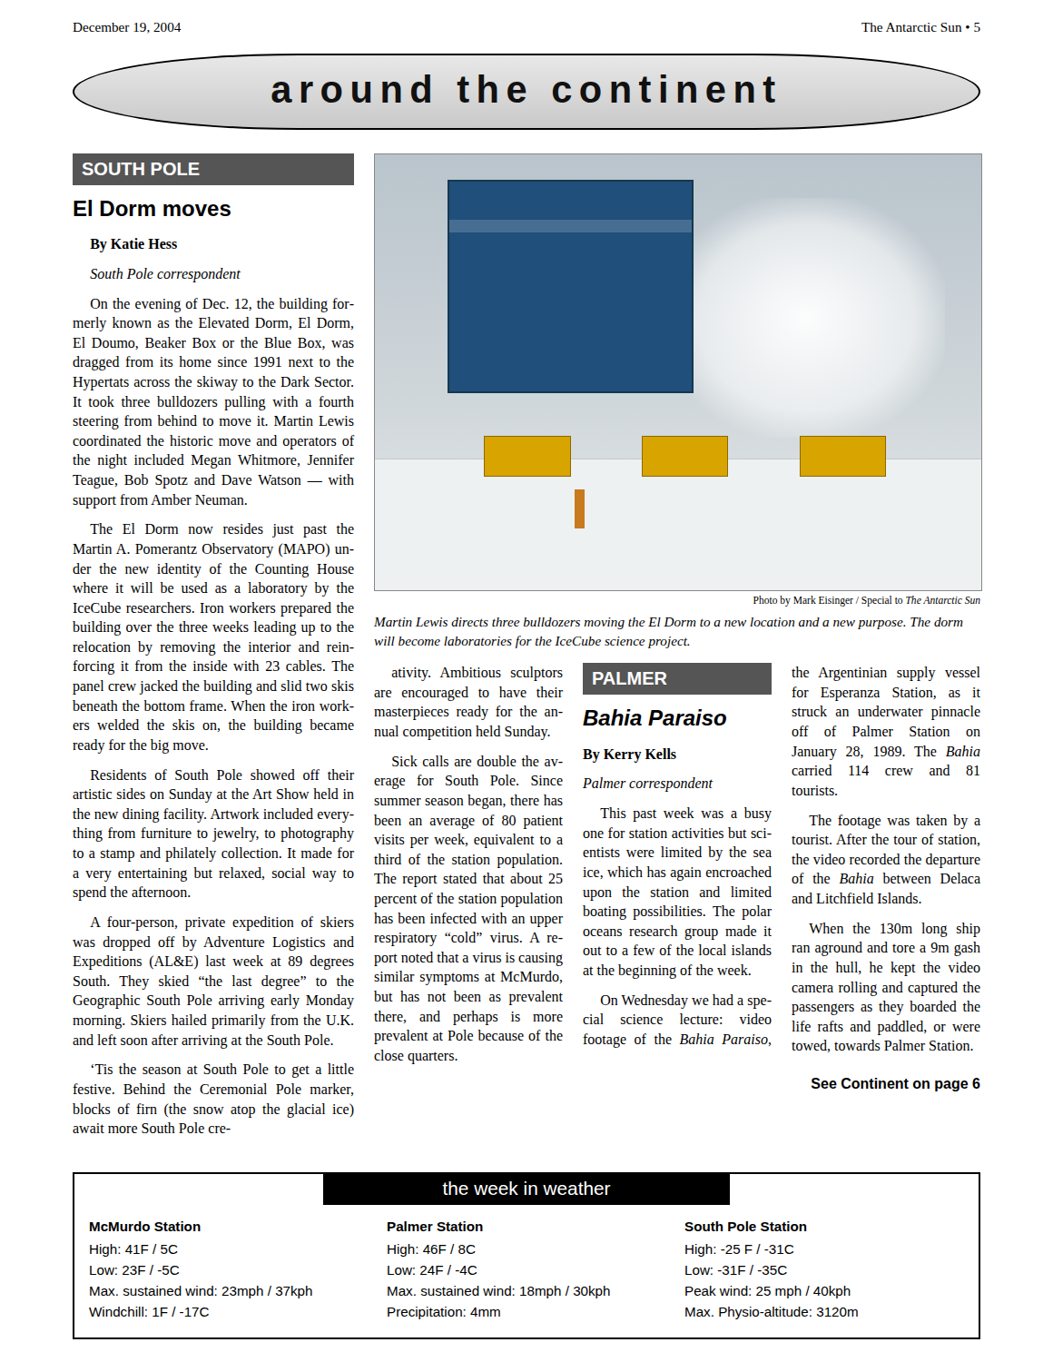December 19, 2004 The Antarctic Sun • 5
around the continent
SOUTH POLE
El Dorm moves
By Katie Hess
South Pole correspondent
On the evening of Dec. 12, the building formerly known as the Elevated Dorm, El Dorm, El Doumo, Beaker Box or the Blue Box, was dragged from its home since 1991 next to the Hypertats across the skiway to the Dark Sector. It took three bulldozers pulling with a fourth steering from behind to move it. Martin Lewis coordinated the historic move and operators of the night included Megan Whitmore, Jennifer Teague, Bob Spotz and Dave Watson — with support from Amber Neuman.
The El Dorm now resides just past the Martin A. Pomerantz Observatory (MAPO) under the new identity of the Counting House where it will be used as a laboratory by the IceCube researchers. Iron workers prepared the building over the three weeks leading up to the relocation by removing the interior and reinforcing it from the inside with 23 cables. The panel crew jacked the building and slid two skis beneath the bottom frame. When the iron workers welded the skis on, the building became ready for the big move.
Residents of South Pole showed off their artistic sides on Sunday at the Art Show held in the new dining facility. Artwork included everything from furniture to jewelry, to photography to a stamp and philately collection. It made for a very entertaining but relaxed, social way to spend the afternoon.
A four-person, private expedition of skiers was dropped off by Adventure Logistics and Expeditions (AL&E) last week at 89 degrees South. They skied “the last degree” to the Geographic South Pole arriving early Monday morning. Skiers hailed primarily from the U.K. and left soon after arriving at the South Pole.
‘Tis the season at South Pole to get a little festive. Behind the Ceremonial Pole marker, blocks of firn (the snow atop the glacial ice) await more South Pole cre-
Photo by Mark Eisinger / Special to The Antarctic Sun
Martin Lewis directs three bulldozers moving the El Dorm to a new location and a new purpose. The dorm will become laboratories for the IceCube science project.
ativity. Ambitious sculptors are encouraged to have their masterpieces ready for the annual competition held Sunday.
Sick calls are double the average for South Pole. Since summer season began, there has been an average of 80 patient visits per week, equivalent to a third of the station population. The report stated that about 25 percent of the station population has been infected with an upper respiratory “cold” virus. A report noted that a virus is causing similar symptoms at McMurdo, but has not been as prevalent there, and perhaps is more prevalent at Pole because of the close quarters.
PALMER
Bahia Paraiso
By Kerry Kells
Palmer correspondent
This past week was a busy one for station activities but scientists were limited by the sea ice, which has again encroached upon the station and limited boating possibilities. The polar oceans research group made it out to a few of the local islands at the beginning of the week.
On Wednesday we had a special science lecture: video footage of the Bahia Paraiso, the Argentinian supply vessel for Esperanza Station, as it struck an underwater pinnacle off of Palmer Station on January 28, 1989. The Bahia carried 114 crew and 81 tourists.
The footage was taken by a tourist. After the tour of station, the video recorded the departure of the Bahia between Delaca and Litchfield Islands.
When the 130m long ship ran aground and tore a 9m gash in the hull, he kept the video camera rolling and captured the passengers as they boarded the life rafts and paddled, or were towed, towards Palmer Station.
See Continent on page 6
the week in weather
McMurdo Station
High: 41F / 5C
Low: 23F / -5C
Max. sustained wind: 23mph / 37kph
Windchill: 1F / -17C
Palmer Station
High: 46F / 8C
Low: 24F / -4C
Max. sustained wind: 18mph / 30kph
Precipitation: 4mm
South Pole Station
High: -25 F / -31C
Low: -31F / -35C
Peak wind: 25 mph / 40kph
Max. Physio-altitude: 3120m